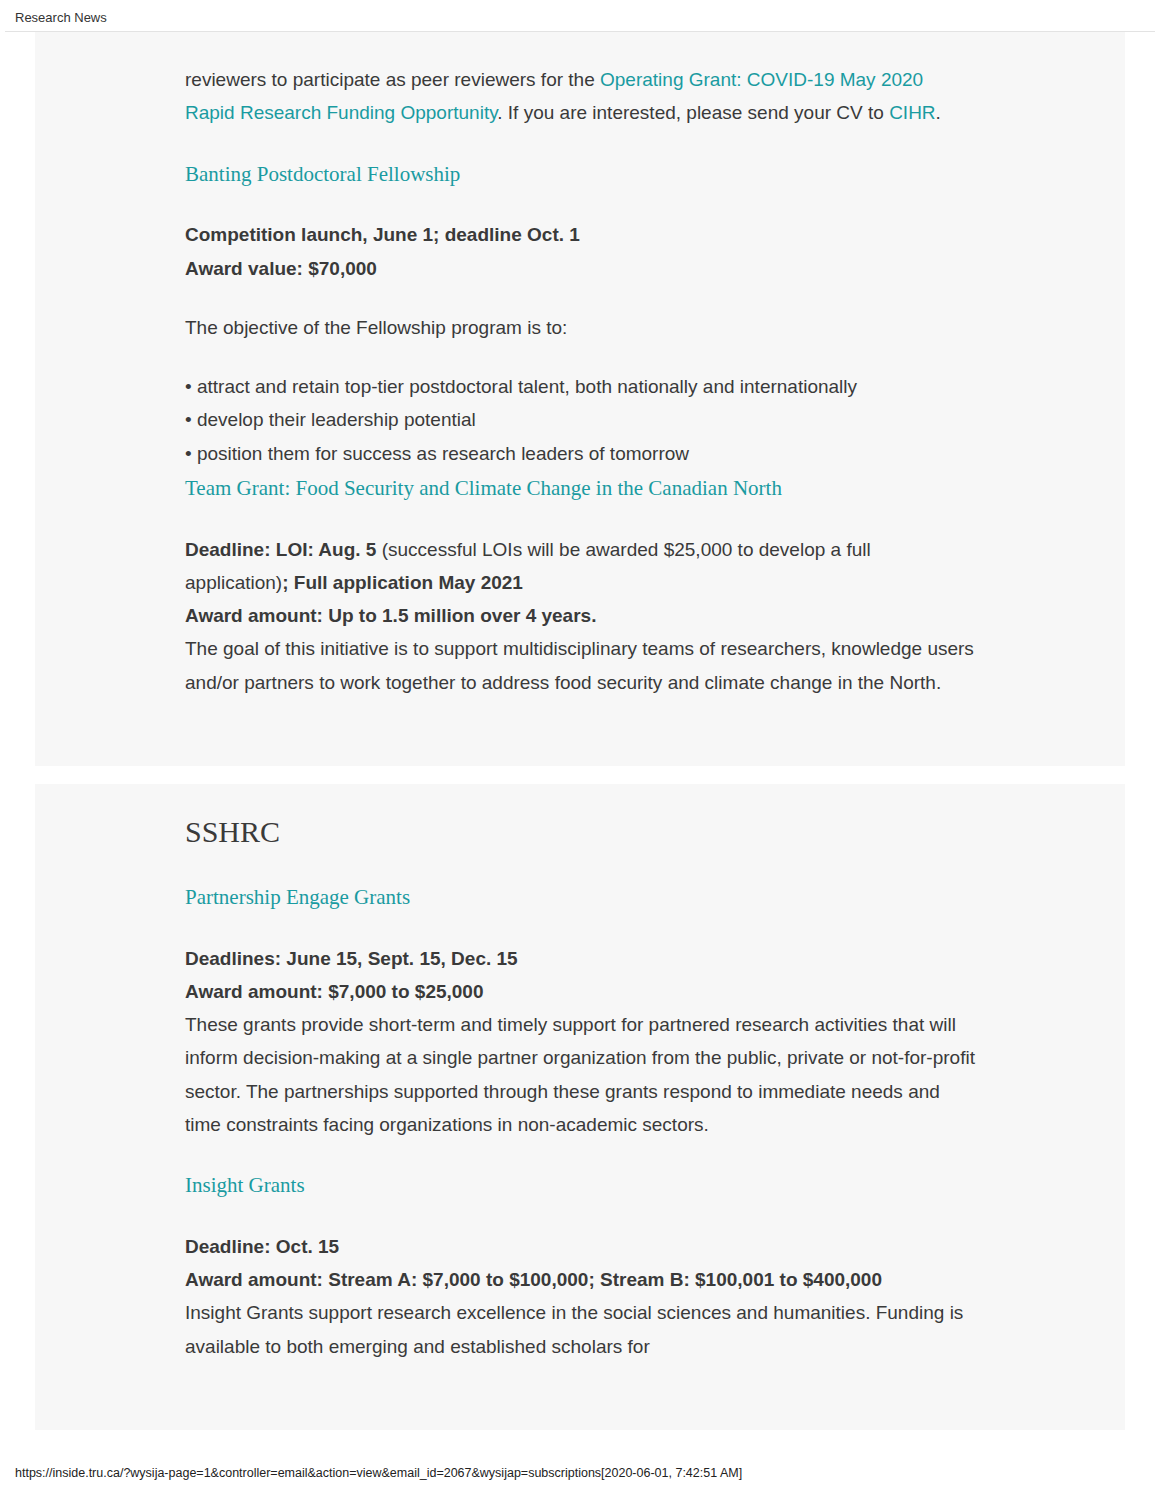Research News
reviewers to participate as peer reviewers for the Operating Grant: COVID-19 May 2020 Rapid Research Funding Opportunity. If you are interested, please send your CV to CIHR.
Banting Postdoctoral Fellowship
Competition launch, June 1; deadline Oct. 1
Award value: $70,000
The objective of the Fellowship program is to:
• attract and retain top-tier postdoctoral talent, both nationally and internationally
• develop their leadership potential
• position them for success as research leaders of tomorrow
Team Grant: Food Security and Climate Change in the Canadian North
Deadline: LOI: Aug. 5 (successful LOIs will be awarded $25,000 to develop a full application); Full application May 2021
Award amount: Up to 1.5 million over 4 years.
The goal of this initiative is to support multidisciplinary teams of researchers, knowledge users and/or partners to work together to address food security and climate change in the North.
SSHRC
Partnership Engage Grants
Deadlines: June 15, Sept. 15, Dec. 15
Award amount: $7,000 to $25,000
These grants provide short-term and timely support for partnered research activities that will inform decision-making at a single partner organization from the public, private or not-for-profit sector. The partnerships supported through these grants respond to immediate needs and time constraints facing organizations in non-academic sectors.
Insight Grants
Deadline: Oct. 15
Award amount: Stream A: $7,000 to $100,000; Stream B: $100,001 to $400,000
Insight Grants support research excellence in the social sciences and humanities. Funding is available to both emerging and established scholars for
https://inside.tru.ca/?wysija-page=1&controller=email&action=view&email_id=2067&wysijap=subscriptions[2020-06-01, 7:42:51 AM]